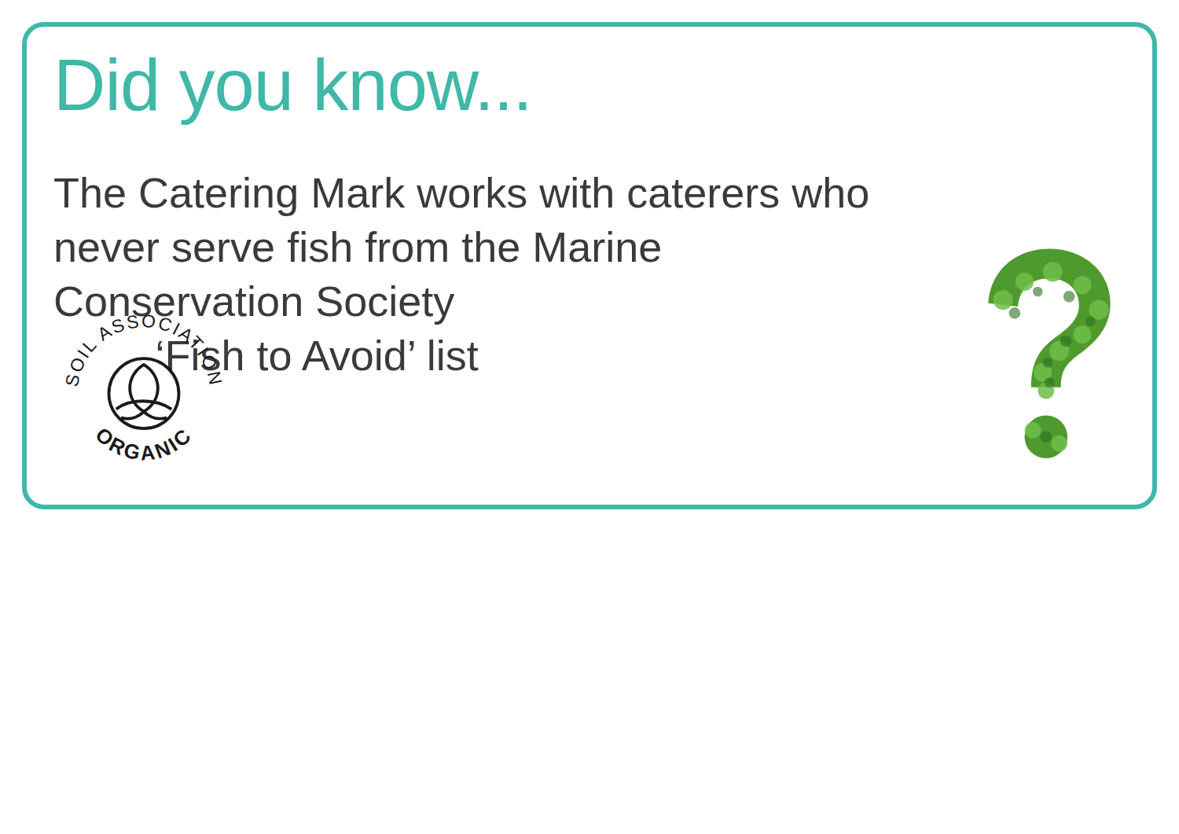Did you know...
The Catering Mark works with caterers who never serve fish from the Marine Conservation Society ‘Fish to Avoid’ list
SOIL ASSOCIATION ORGANIC